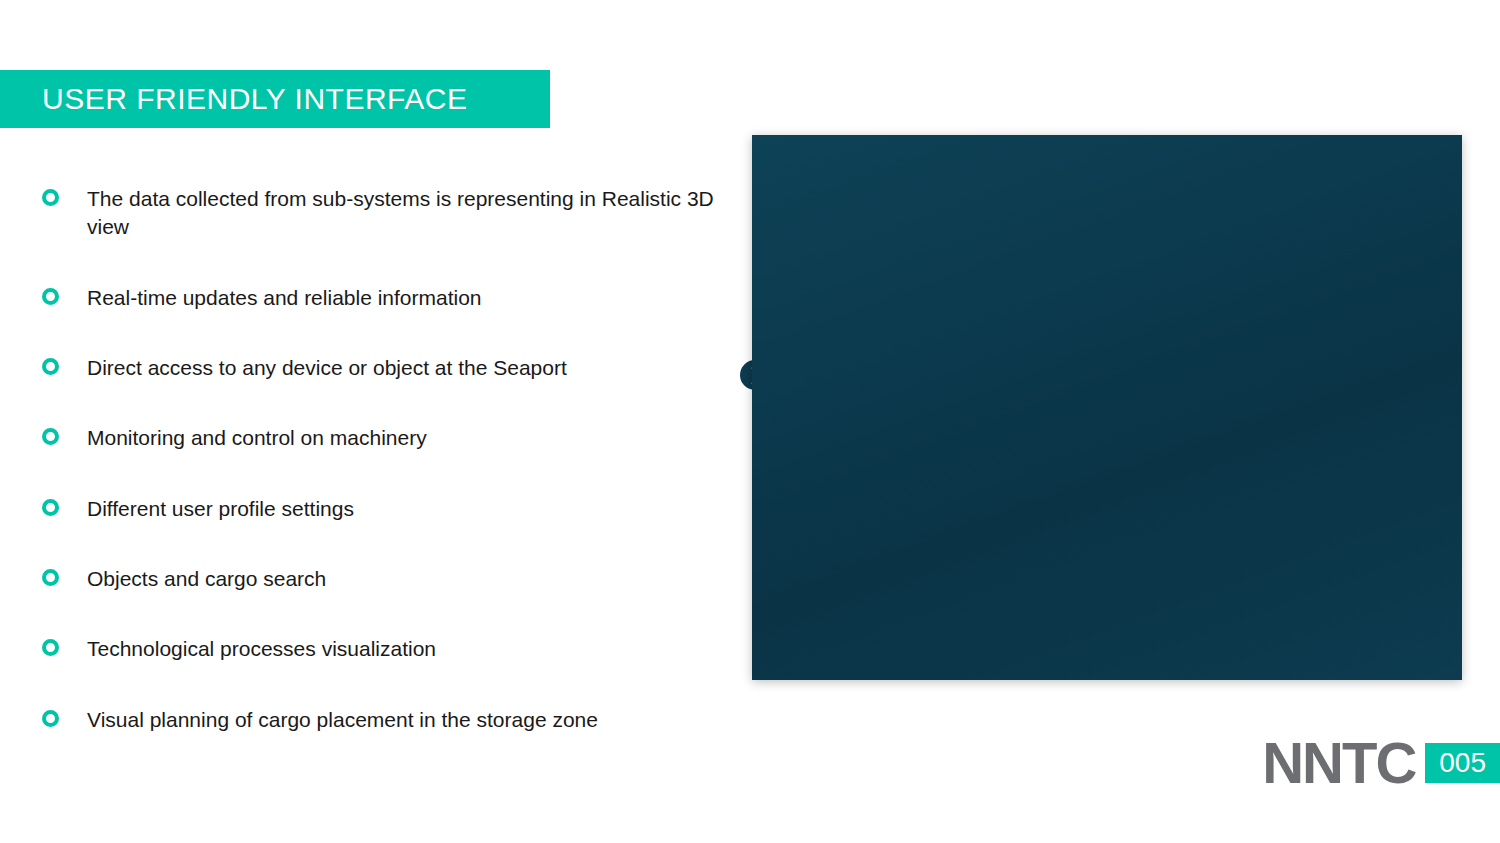USER FRIENDLY INTERFACE
The data collected from sub-systems is representing in Realistic 3D view
Real-time updates and reliable information
Direct access to any device or object at the Seaport
Monitoring and control on machinery
Different user profile settings
Objects and cargo search
Technological processes visualization
Visual planning of cargo placement in the storage zone
❯
NNTC 005